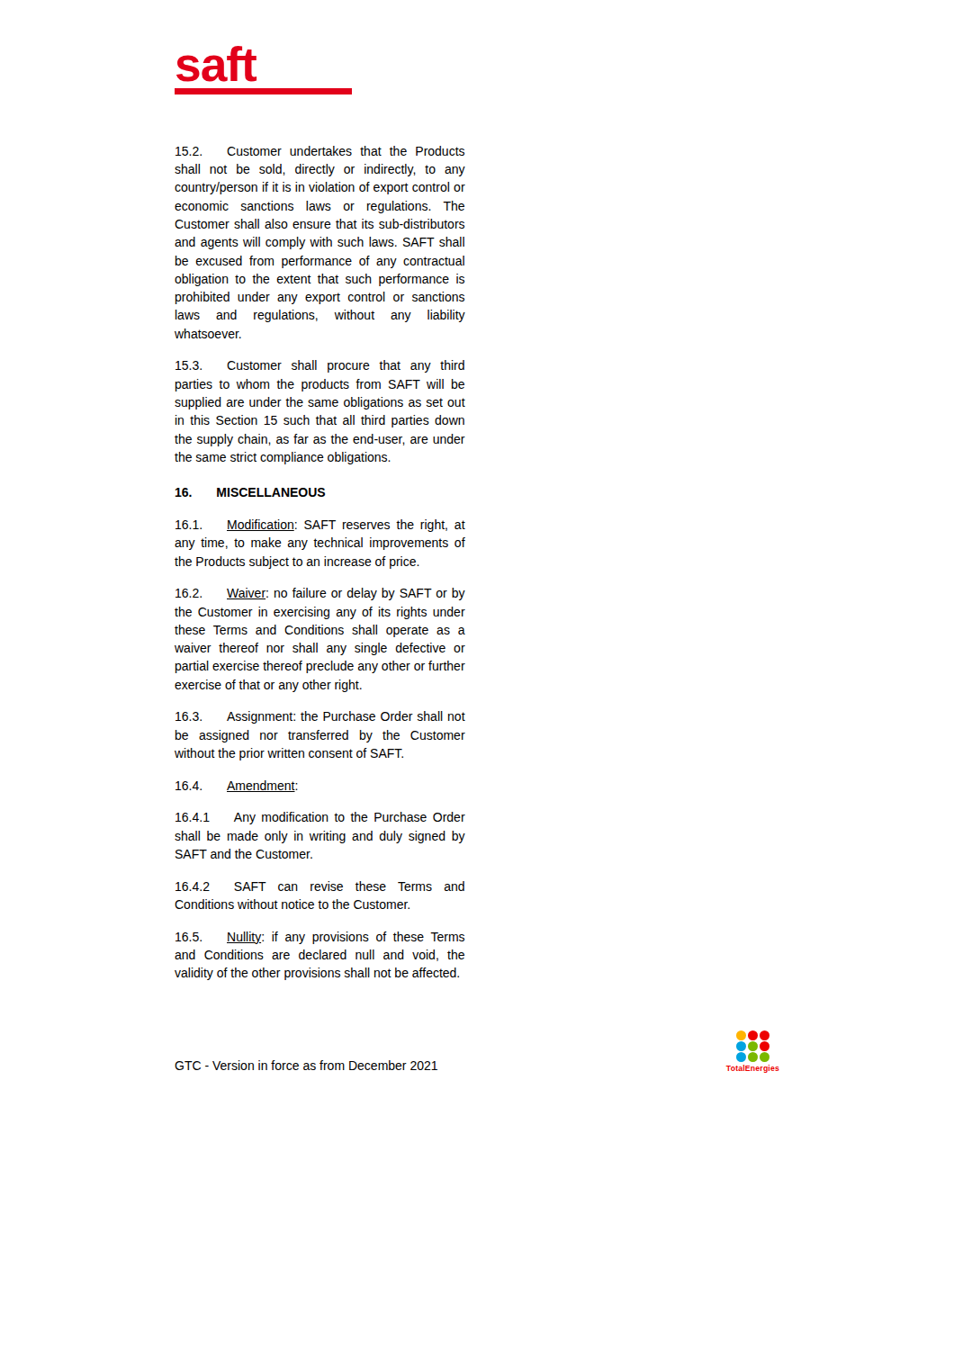saft
15.2. Customer undertakes that the Products shall not be sold, directly or indirectly, to any country/person if it is in violation of export control or economic sanctions laws or regulations. The Customer shall also ensure that its sub-distributors and agents will comply with such laws. SAFT shall be excused from performance of any contractual obligation to the extent that such performance is prohibited under any export control or sanctions laws and regulations, without any liability whatsoever.
15.3. Customer shall procure that any third parties to whom the products from SAFT will be supplied are under the same obligations as set out in this Section 15 such that all third parties down the supply chain, as far as the end-user, are under the same strict compliance obligations.
16. MISCELLANEOUS
16.1. Modification: SAFT reserves the right, at any time, to make any technical improvements of the Products subject to an increase of price.
16.2. Waiver: no failure or delay by SAFT or by the Customer in exercising any of its rights under these Terms and Conditions shall operate as a waiver thereof nor shall any single defective or partial exercise thereof preclude any other or further exercise of that or any other right.
16.3. Assignment: the Purchase Order shall not be assigned nor transferred by the Customer without the prior written consent of SAFT.
16.4. Amendment:
16.4.1 Any modification to the Purchase Order shall be made only in writing and duly signed by SAFT and the Customer.
16.4.2 SAFT can revise these Terms and Conditions without notice to the Customer.
16.5. Nullity: if any provisions of these Terms and Conditions are declared null and void, the validity of the other provisions shall not be affected.
GTC - Version in force as from December 2021
TotalEnergies